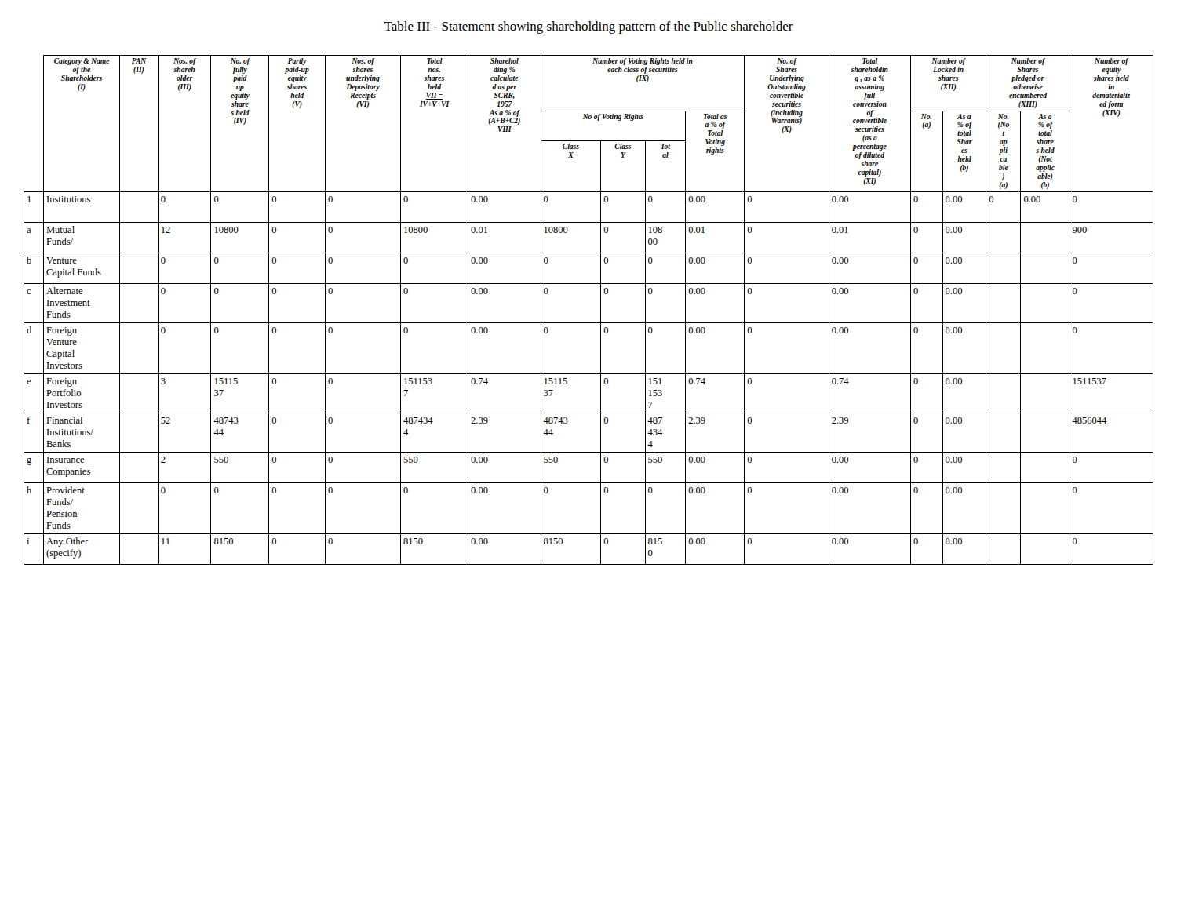Table III - Statement showing shareholding pattern of the Public shareholder
| | Category & Name of the Shareholders (I) | PAN (II) | Nos. of shareh older (III) | No. of fully paid up equity share s held (IV) | Partly paid-up equity shares held (V) | Nos. of shares underlying Depository Receipts (VI) | Total nos. shares held VII = IV+V+VI | Sharehol ding % calculate d as per SCRR, 1957 As a % of (A+B+C2) VIII | Number of Voting Rights held in each class of securities (IX) | No. of Shares Underlying Outstanding convertible securities (including Warrants) (X) | Total shareholdin g , as a % assuming full conversion of convertible securities (as a percentage of diluted share capital) (XI) | Number of Locked in shares (XII) | Number of Shares pledged or otherwise encumbered (XIII) | Number of equity shares held in dematerializ ed form (XIV) |
| --- | --- | --- | --- | --- | --- | --- | --- | --- | --- | --- | --- | --- | --- | --- |
| No of Voting Rights | Total as a % of Total Voting rights | No. (a) | As a % of total Shar es held (b) | No. (No t ap pli ca ble ) (a) | As a % of total share s held (Not applic able) (b) |
| Class X | Class Y | Tot al |
| 1 | Institutions | | 0 | 0 | 0 | 0 | 0 | 0.00 | 0 | 0 | 0 | 0.00 | 0 | 0.00 | 0 | 0.00 | 0 | 0.00 | 0 |
| a | Mutual Funds/ | | 12 | 10800 | 0 | 0 | 10800 | 0.01 | 10800 | 0 | 108 00 | 0.01 | 0 | 0.01 | 0 | 0.00 | | | 900 |
| b | Venture Capital Funds | | 0 | 0 | 0 | 0 | 0 | 0.00 | 0 | 0 | 0 | 0.00 | 0 | 0.00 | 0 | 0.00 | | | 0 |
| c | Alternate Investment Funds | | 0 | 0 | 0 | 0 | 0 | 0.00 | 0 | 0 | 0 | 0.00 | 0 | 0.00 | 0 | 0.00 | | | 0 |
| d | Foreign Venture Capital Investors | | 0 | 0 | 0 | 0 | 0 | 0.00 | 0 | 0 | 0 | 0.00 | 0 | 0.00 | 0 | 0.00 | | | 0 |
| e | Foreign Portfolio Investors | | 3 | 15115 37 | 0 | 0 | 151153 7 | 0.74 | 15115 37 | 0 | 151 153 7 | 0.74 | 0 | 0.74 | 0 | 0.00 | | | 1511537 |
| f | Financial Institutions/ Banks | | 52 | 48743 44 | 0 | 0 | 487434 4 | 2.39 | 48743 44 | 0 | 487 434 4 | 2.39 | 0 | 2.39 | 0 | 0.00 | | | 4856044 |
| g | Insurance Companies | | 2 | 550 | 0 | 0 | 550 | 0.00 | 550 | 0 | 550 | 0.00 | 0 | 0.00 | 0 | 0.00 | | | 0 |
| h | Provident Funds/ Pension Funds | | 0 | 0 | 0 | 0 | 0 | 0.00 | 0 | 0 | 0 | 0.00 | 0 | 0.00 | 0 | 0.00 | | | 0 |
| i | Any Other (specify) | | 11 | 8150 | 0 | 0 | 8150 | 0.00 | 8150 | 0 | 815 0 | 0.00 | 0 | 0.00 | 0 | 0.00 | | | 0 |